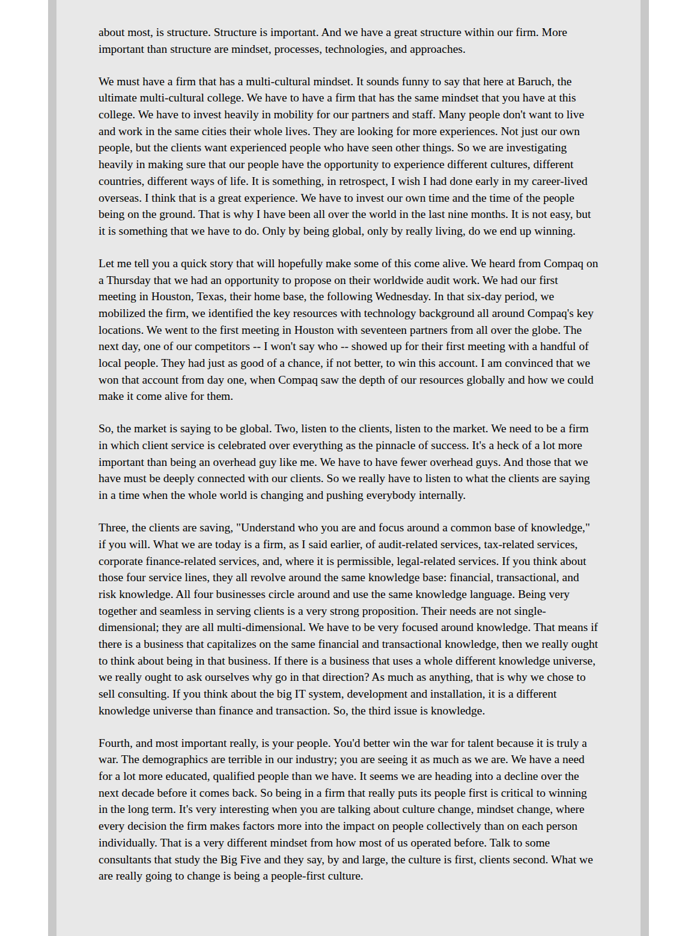about most, is structure. Structure is important. And we have a great structure within our firm. More important than structure are mindset, processes, technologies, and approaches.
We must have a firm that has a multi-cultural mindset. It sounds funny to say that here at Baruch, the ultimate multi-cultural college. We have to have a firm that has the same mindset that you have at this college. We have to invest heavily in mobility for our partners and staff. Many people don't want to live and work in the same cities their whole lives. They are looking for more experiences. Not just our own people, but the clients want experienced people who have seen other things. So we are investigating heavily in making sure that our people have the opportunity to experience different cultures, different countries, different ways of life. It is something, in retrospect, I wish I had done early in my career-lived overseas. I think that is a great experience. We have to invest our own time and the time of the people being on the ground. That is why I have been all over the world in the last nine months. It is not easy, but it is something that we have to do. Only by being global, only by really living, do we end up winning.
Let me tell you a quick story that will hopefully make some of this come alive. We heard from Compaq on a Thursday that we had an opportunity to propose on their worldwide audit work. We had our first meeting in Houston, Texas, their home base, the following Wednesday. In that six-day period, we mobilized the firm, we identified the key resources with technology background all around Compaq's key locations. We went to the first meeting in Houston with seventeen partners from all over the globe. The next day, one of our competitors -- I won't say who -- showed up for their first meeting with a handful of local people. They had just as good of a chance, if not better, to win this account. I am convinced that we won that account from day one, when Compaq saw the depth of our resources globally and how we could make it come alive for them.
So, the market is saying to be global. Two, listen to the clients, listen to the market. We need to be a firm in which client service is celebrated over everything as the pinnacle of success. It's a heck of a lot more important than being an overhead guy like me. We have to have fewer overhead guys. And those that we have must be deeply connected with our clients. So we really have to listen to what the clients are saying in a time when the whole world is changing and pushing everybody internally.
Three, the clients are saving, "Understand who you are and focus around a common base of knowledge," if you will. What we are today is a firm, as I said earlier, of audit-related services, tax-related services, corporate finance-related services, and, where it is permissible, legal-related services. If you think about those four service lines, they all revolve around the same knowledge base: financial, transactional, and risk knowledge. All four businesses circle around and use the same knowledge language. Being very together and seamless in serving clients is a very strong proposition. Their needs are not single-dimensional; they are all multi-dimensional. We have to be very focused around knowledge. That means if there is a business that capitalizes on the same financial and transactional knowledge, then we really ought to think about being in that business. If there is a business that uses a whole different knowledge universe, we really ought to ask ourselves why go in that direction? As much as anything, that is why we chose to sell consulting. If you think about the big IT system, development and installation, it is a different knowledge universe than finance and transaction. So, the third issue is knowledge.
Fourth, and most important really, is your people. You'd better win the war for talent because it is truly a war. The demographics are terrible in our industry; you are seeing it as much as we are. We have a need for a lot more educated, qualified people than we have. It seems we are heading into a decline over the next decade before it comes back. So being in a firm that really puts its people first is critical to winning in the long term. It's very interesting when you are talking about culture change, mindset change, where every decision the firm makes factors more into the impact on people collectively than on each person individually. That is a very different mindset from how most of us operated before. Talk to some consultants that study the Big Five and they say, by and large, the culture is first, clients second. What we are really going to change is being a people-first culture.